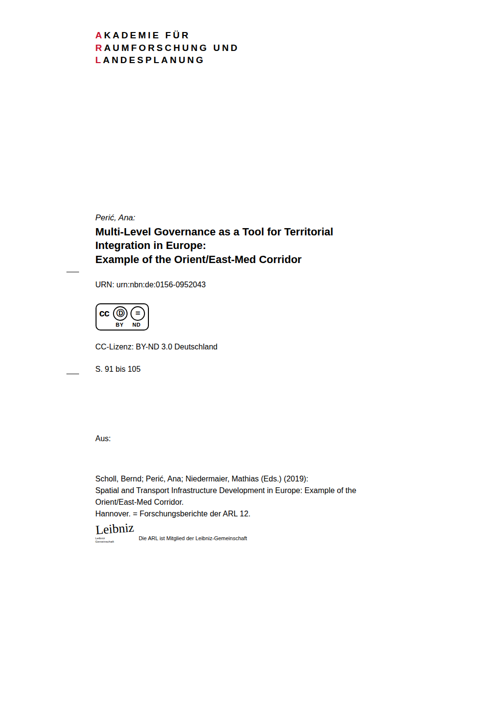AKADEMIE FÜR
RAUMFORSCHUNG UND
LANDESPLANUNG
Perić, Ana:
Multi-Level Governance as a Tool for Territorial
Integration in Europe:
Example of the Orient/East-Med Corridor
URN: urn:nbn:de:0156-0952043
cc Ⓓ =
BY ND
CC-Lizenz: BY-ND 3.0 Deutschland
S. 91 bis 105
Aus:
Scholl, Bernd; Perić, Ana; Niedermaier, Mathias (Eds.) (2019): Spatial and Transport Infrastructure Development in Europe: Example of the Orient/East-Med Corridor. Hannover. = Forschungsberichte der ARL 12.
Leibniz
Leibniz
Gemeinschaft
Die ARL ist Mitglied der Leibniz-Gemeinschaft